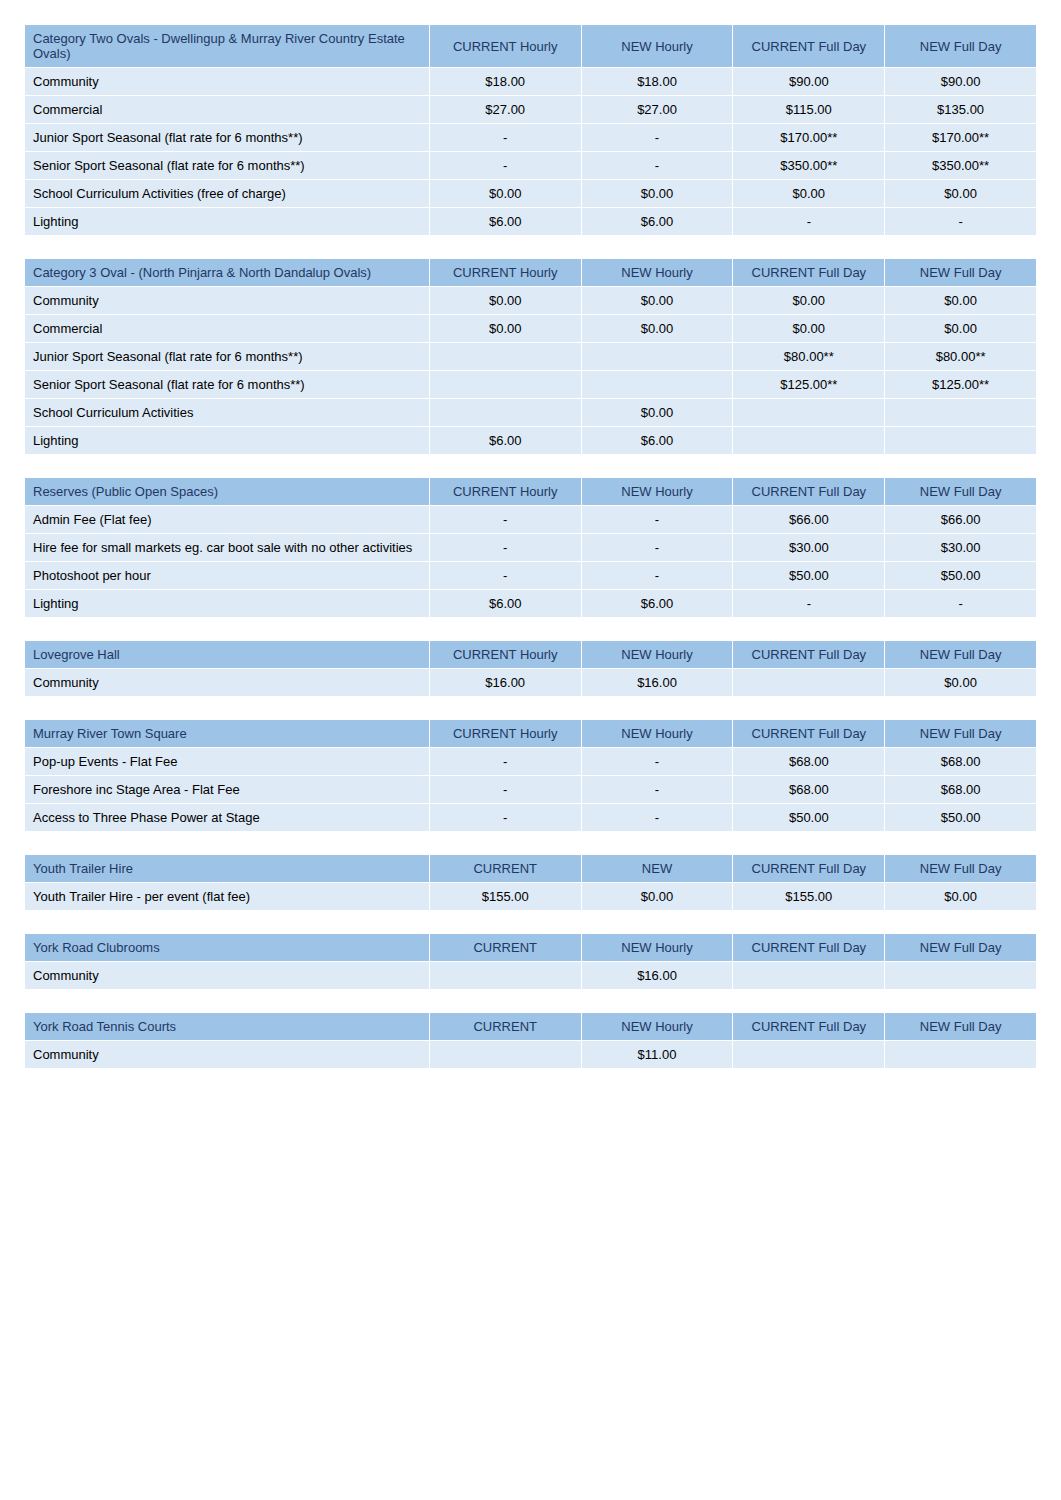| Category Two Ovals - Dwellingup & Murray River Country Estate Ovals) | CURRENT Hourly | NEW Hourly | CURRENT Full Day | NEW Full Day |
| --- | --- | --- | --- | --- |
| Community | $18.00 | $18.00 | $90.00 | $90.00 |
| Commercial | $27.00 | $27.00 | $115.00 | $135.00 |
| Junior Sport Seasonal (flat rate for 6 months**) | - | - | $170.00** | $170.00** |
| Senior Sport Seasonal (flat rate for 6 months**) | - | - | $350.00** | $350.00** |
| School Curriculum Activities (free of charge) | $0.00 | $0.00 | $0.00 | $0.00 |
| Lighting | $6.00 | $6.00 | - | - |
| Category 3 Oval - (North Pinjarra & North Dandalup Ovals) | CURRENT Hourly | NEW Hourly | CURRENT Full Day | NEW Full Day |
| --- | --- | --- | --- | --- |
| Community | $0.00 | $0.00 | $0.00 | $0.00 |
| Commercial | $0.00 | $0.00 | $0.00 | $0.00 |
| Junior Sport Seasonal (flat rate for 6 months**) | | | $80.00** | $80.00** |
| Senior Sport Seasonal (flat rate for 6 months**) | | | $125.00** | $125.00** |
| School Curriculum Activities | | $0.00 | | |
| Lighting | $6.00 | $6.00 | | |
| Reserves (Public Open Spaces) | CURRENT Hourly | NEW Hourly | CURRENT Full Day | NEW Full Day |
| --- | --- | --- | --- | --- |
| Admin Fee (Flat fee) | - | - | $66.00 | $66.00 |
| Hire fee for small markets eg. car boot sale with no other activities | - | - | $30.00 | $30.00 |
| Photoshoot per hour | - | - | $50.00 | $50.00 |
| Lighting | $6.00 | $6.00 | - | - |
| Lovegrove Hall | CURRENT Hourly | NEW Hourly | CURRENT Full Day | NEW Full Day |
| --- | --- | --- | --- | --- |
| Community | $16.00 | $16.00 | | $0.00 |
| Murray River Town Square | CURRENT Hourly | NEW Hourly | CURRENT Full Day | NEW Full Day |
| --- | --- | --- | --- | --- |
| Pop-up Events - Flat Fee | - | - | $68.00 | $68.00 |
| Foreshore inc Stage Area - Flat Fee | - | - | $68.00 | $68.00 |
| Access to Three Phase Power at Stage | - | - | $50.00 | $50.00 |
| Youth Trailer Hire | CURRENT | NEW | CURRENT Full Day | NEW Full Day |
| --- | --- | --- | --- | --- |
| Youth Trailer Hire - per event (flat fee) | $155.00 | $0.00 | $155.00 | $0.00 |
| York Road Clubrooms | CURRENT | NEW Hourly | CURRENT Full Day | NEW Full Day |
| --- | --- | --- | --- | --- |
| Community | | $16.00 | | |
| York Road Tennis Courts | CURRENT | NEW Hourly | CURRENT Full Day | NEW Full Day |
| --- | --- | --- | --- | --- |
| Community | | $11.00 | | |